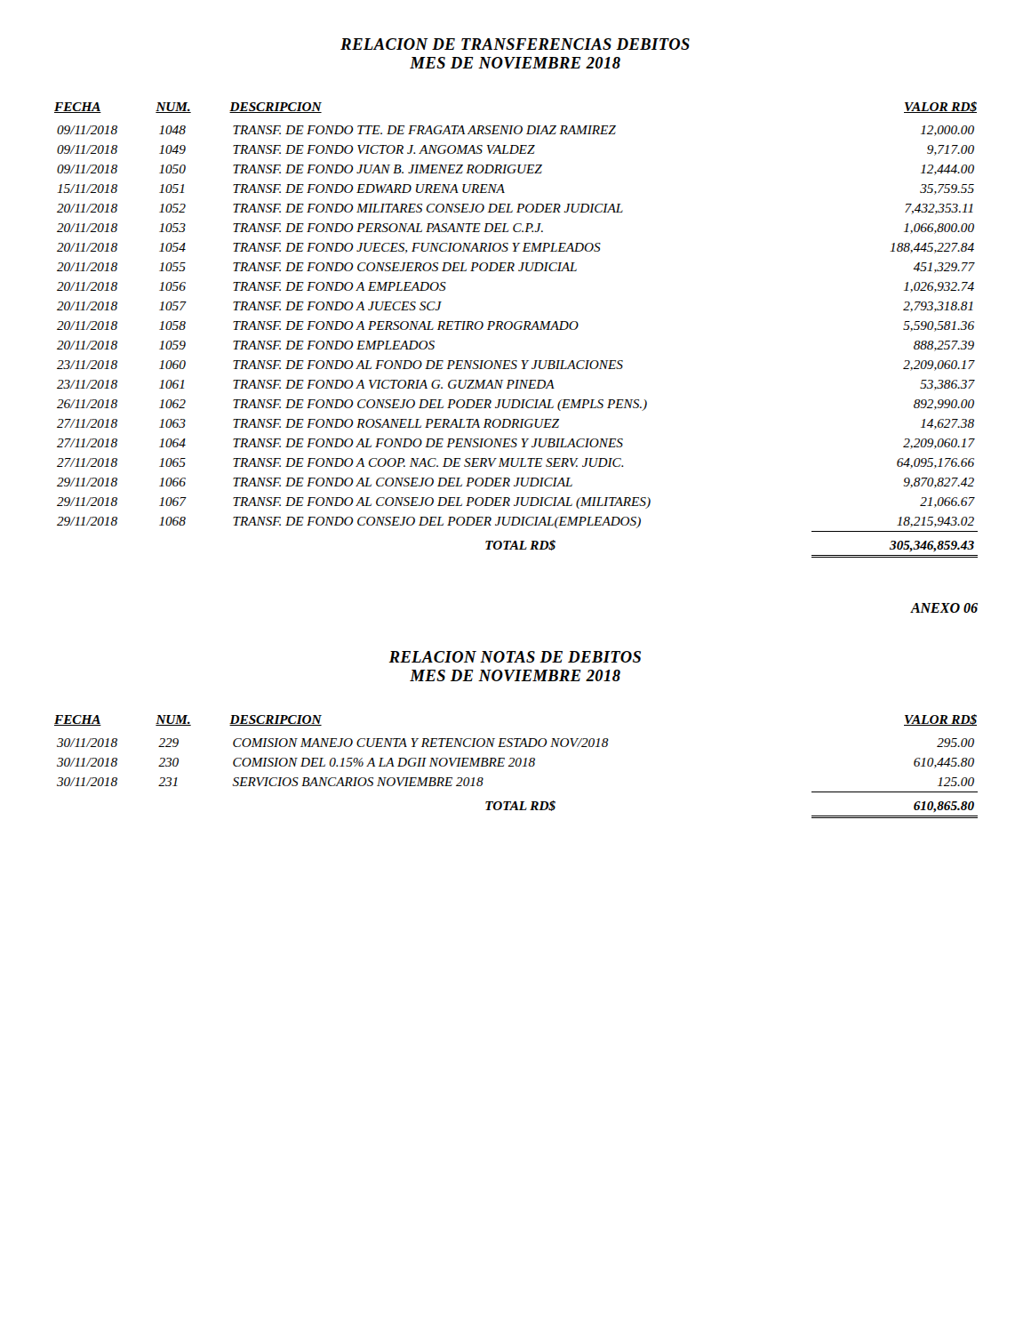RELACION DE TRANSFERENCIAS DEBITOS
MES DE NOVIEMBRE 2018
| FECHA | NUM. | DESCRIPCION | VALOR RD$ |
| --- | --- | --- | --- |
| 09/11/2018 | 1048 | TRANSF. DE FONDO TTE. DE FRAGATA ARSENIO DIAZ RAMIREZ | 12,000.00 |
| 09/11/2018 | 1049 | TRANSF. DE FONDO VICTOR J. ANGOMAS VALDEZ | 9,717.00 |
| 09/11/2018 | 1050 | TRANSF. DE FONDO JUAN B. JIMENEZ RODRIGUEZ | 12,444.00 |
| 15/11/2018 | 1051 | TRANSF. DE FONDO EDWARD URENA URENA | 35,759.55 |
| 20/11/2018 | 1052 | TRANSF. DE FONDO MILITARES CONSEJO DEL PODER JUDICIAL | 7,432,353.11 |
| 20/11/2018 | 1053 | TRANSF. DE FONDO PERSONAL PASANTE DEL C.P.J. | 1,066,800.00 |
| 20/11/2018 | 1054 | TRANSF. DE FONDO JUECES, FUNCIONARIOS Y EMPLEADOS | 188,445,227.84 |
| 20/11/2018 | 1055 | TRANSF. DE FONDO CONSEJEROS DEL PODER JUDICIAL | 451,329.77 |
| 20/11/2018 | 1056 | TRANSF. DE FONDO A EMPLEADOS | 1,026,932.74 |
| 20/11/2018 | 1057 | TRANSF. DE FONDO A JUECES SCJ | 2,793,318.81 |
| 20/11/2018 | 1058 | TRANSF. DE FONDO A PERSONAL RETIRO PROGRAMADO | 5,590,581.36 |
| 20/11/2018 | 1059 | TRANSF. DE FONDO EMPLEADOS | 888,257.39 |
| 23/11/2018 | 1060 | TRANSF. DE FONDO AL FONDO DE PENSIONES Y JUBILACIONES | 2,209,060.17 |
| 23/11/2018 | 1061 | TRANSF. DE FONDO A VICTORIA G. GUZMAN PINEDA | 53,386.37 |
| 26/11/2018 | 1062 | TRANSF. DE FONDO CONSEJO DEL PODER JUDICIAL (EMPLS PENS.) | 892,990.00 |
| 27/11/2018 | 1063 | TRANSF. DE FONDO ROSANELL PERALTA RODRIGUEZ | 14,627.38 |
| 27/11/2018 | 1064 | TRANSF. DE FONDO AL FONDO DE PENSIONES Y JUBILACIONES | 2,209,060.17 |
| 27/11/2018 | 1065 | TRANSF. DE FONDO A COOP. NAC. DE SERV MULTE SERV. JUDIC. | 64,095,176.66 |
| 29/11/2018 | 1066 | TRANSF. DE FONDO AL CONSEJO DEL PODER JUDICIAL | 9,870,827.42 |
| 29/11/2018 | 1067 | TRANSF. DE FONDO AL CONSEJO DEL PODER JUDICIAL (MILITARES) | 21,066.67 |
| 29/11/2018 | 1068 | TRANSF. DE FONDO CONSEJO DEL PODER JUDICIAL(EMPLEADOS) | 18,215,943.02 |
| | | TOTAL RD$ | 305,346,859.43 |
ANEXO 06
RELACION NOTAS DE DEBITOS
MES DE NOVIEMBRE 2018
| FECHA | NUM. | DESCRIPCION | VALOR RD$ |
| --- | --- | --- | --- |
| 30/11/2018 | 229 | COMISION MANEJO CUENTA Y RETENCION ESTADO NOV/2018 | 295.00 |
| 30/11/2018 | 230 | COMISION DEL 0.15% A LA DGII NOVIEMBRE 2018 | 610,445.80 |
| 30/11/2018 | 231 | SERVICIOS BANCARIOS NOVIEMBRE 2018 | 125.00 |
| | | TOTAL RD$ | 610,865.80 |